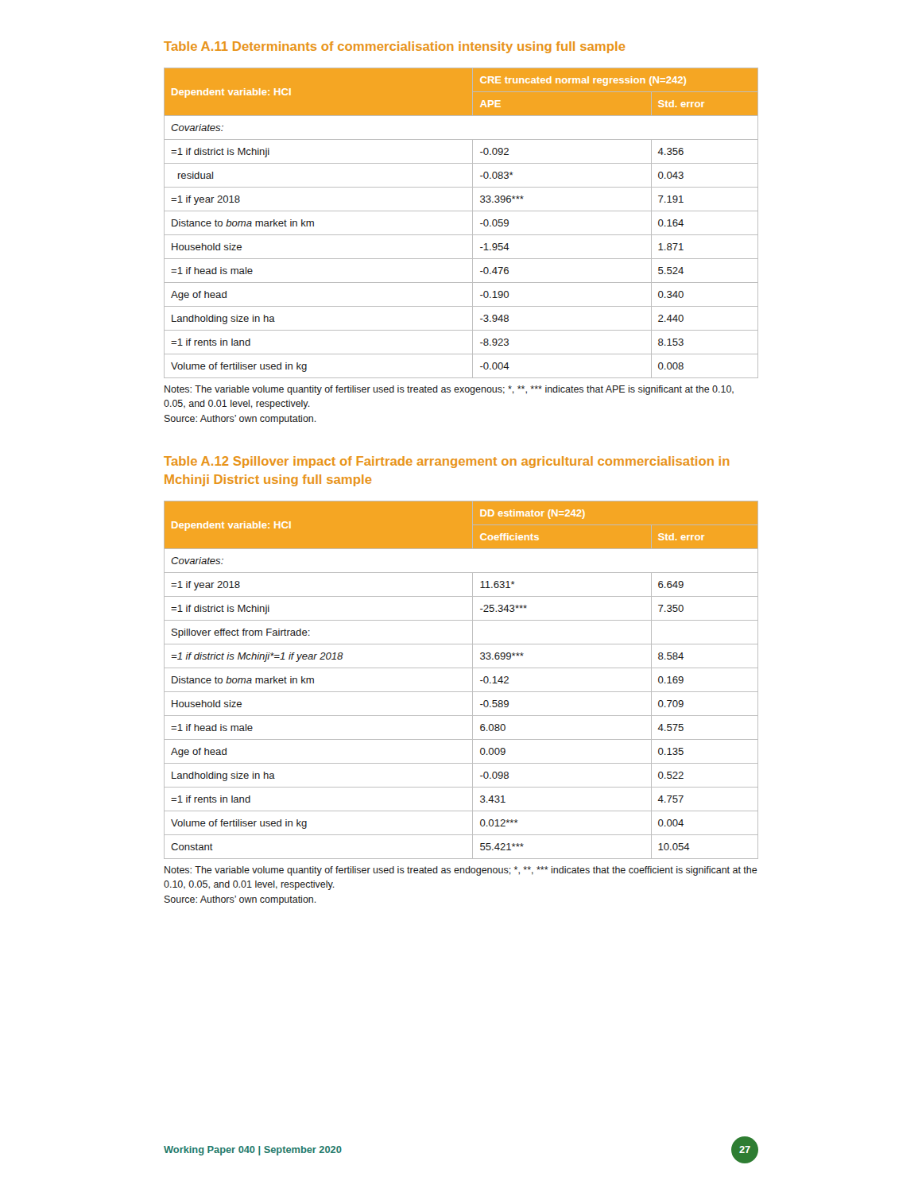Table A.11 Determinants of commercialisation intensity using full sample
| Dependent variable: HCI | CRE truncated normal regression (N=242) |
| --- | --- |
| APE | Std. error |
| Covariates: |
| =1 if district is Mchinji | -0.092 | 4.356 |
| residual | -0.083* | 0.043 |
| =1 if year 2018 | 33.396*** | 7.191 |
| Distance to boma market in km | -0.059 | 0.164 |
| Household size | -1.954 | 1.871 |
| =1 if head is male | -0.476 | 5.524 |
| Age of head | -0.190 | 0.340 |
| Landholding size in ha | -3.948 | 2.440 |
| =1 if rents in land | -8.923 | 8.153 |
| Volume of fertiliser used in kg | -0.004 | 0.008 |
Notes: The variable volume quantity of fertiliser used is treated as exogenous; *, **, *** indicates that APE is significant at the 0.10, 0.05, and 0.01 level, respectively.
Source: Authors’ own computation.
Table A.12 Spillover impact of Fairtrade arrangement on agricultural commercialisation in Mchinji District using full sample
| Dependent variable: HCI | DD estimator (N=242) |
| --- | --- |
| Coefficients | Std. error |
| Covariates: |
| =1 if year 2018 | 11.631* | 6.649 |
| =1 if district is Mchinji | -25.343*** | 7.350 |
| Spillover effect from Fairtrade: | | |
| =1 if district is Mchinji*=1 if year 2018 | 33.699*** | 8.584 |
| Distance to boma market in km | -0.142 | 0.169 |
| Household size | -0.589 | 0.709 |
| =1 if head is male | 6.080 | 4.575 |
| Age of head | 0.009 | 0.135 |
| Landholding size in ha | -0.098 | 0.522 |
| =1 if rents in land | 3.431 | 4.757 |
| Volume of fertiliser used in kg | 0.012*** | 0.004 |
| Constant | 55.421*** | 10.054 |
Notes: The variable volume quantity of fertiliser used is treated as endogenous; *, **, *** indicates that the coefficient is significant at the 0.10, 0.05, and 0.01 level, respectively.
Source: Authors’ own computation.
Working Paper 040 | September 2020
27